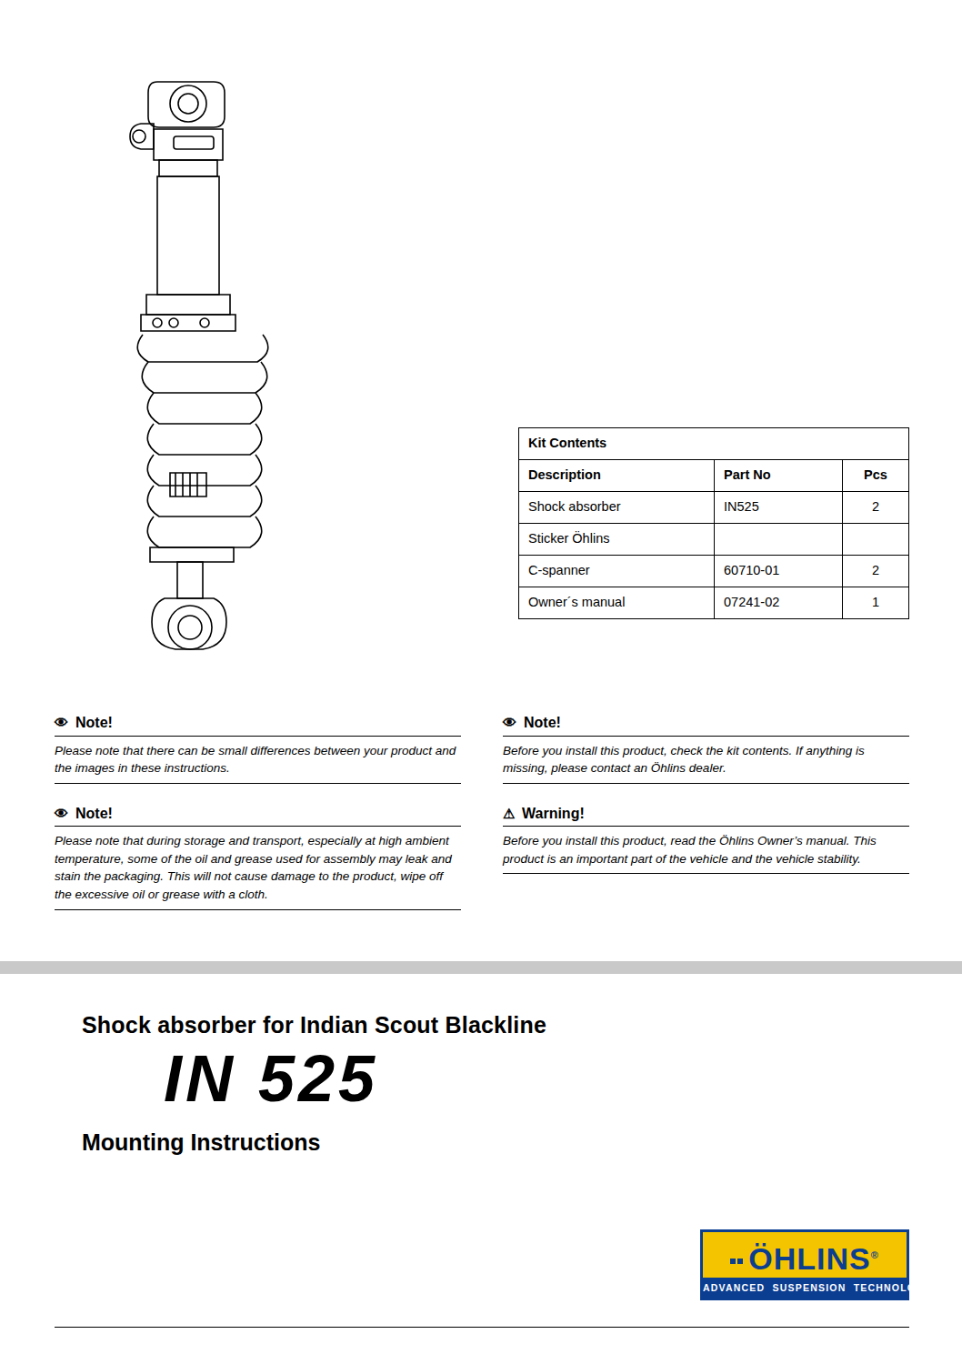| Kit Contents |
| --- |
| Description | Part No | Pcs |
| Shock absorber | IN525 | 2 |
| Sticker Öhlins | | |
| C-spanner | 60710-01 | 2 |
| Owner´s manual | 07241-02 | 1 |
👁Note!
Please note that there can be small differences between your product and the images in these instructions.
👁Note!
Please note that during storage and transport, especially at high ambient temperature, some of the oil and grease used for assembly may leak and stain the packaging. This will not cause damage to the product, wipe off the excessive oil or grease with a cloth.
👁Note!
Before you install this product, check the kit contents. If anything is missing, please contact an Öhlins dealer.
⚠Warning!
Before you install this product, read the Öhlins Owner’s manual. This product is an important part of the vehicle and the vehicle stability.
Shock absorber for Indian Scout Blackline
IN 525
Mounting Instructions
ÖHLINS®
ADVANCED SUSPENSION TECHNOLOGY